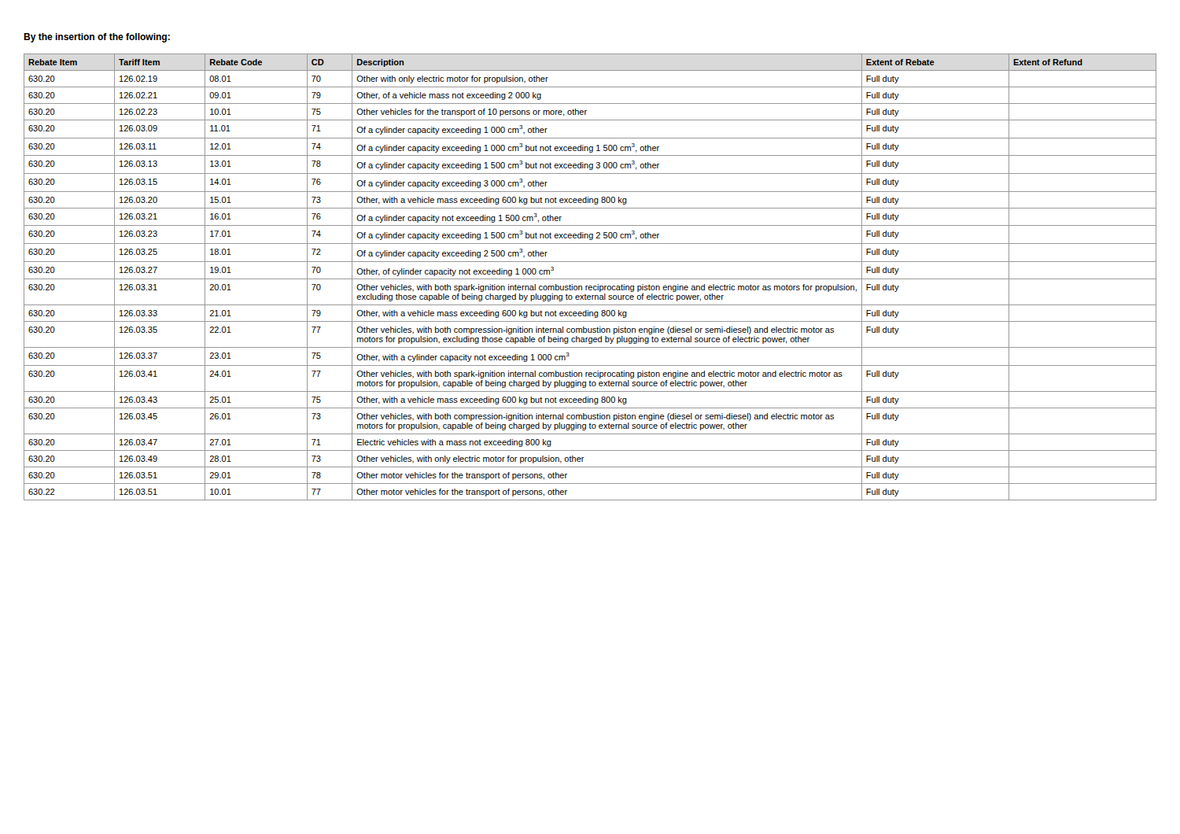By the insertion of the following:
| Rebate Item | Tariff Item | Rebate Code | CD | Description | Extent of Rebate | Extent of Refund |
| --- | --- | --- | --- | --- | --- | --- |
| 630.20 | 126.02.19 | 08.01 | 70 | Other with only electric motor for propulsion, other | Full duty | |
| 630.20 | 126.02.21 | 09.01 | 79 | Other, of a vehicle mass not exceeding 2 000 kg | Full duty | |
| 630.20 | 126.02.23 | 10.01 | 75 | Other vehicles for the transport of 10 persons or more, other | Full duty | |
| 630.20 | 126.03.09 | 11.01 | 71 | Of a cylinder capacity exceeding 1 000 cm 3 , other | Full duty | |
| 630.20 | 126.03.11 | 12.01 | 74 | Of a cylinder capacity exceeding 1 000 cm 3 but not exceeding 1 500 cm 3 , other | Full duty | |
| 630.20 | 126.03.13 | 13.01 | 78 | Of a cylinder capacity exceeding 1 500 cm 3 but not exceeding 3 000 cm 3 , other | Full duty | |
| 630.20 | 126.03.15 | 14.01 | 76 | Of a cylinder capacity exceeding 3 000 cm 3 , other | Full duty | |
| 630.20 | 126.03.20 | 15.01 | 73 | Other, with a vehicle mass exceeding 600 kg but not exceeding 800 kg | Full duty | |
| 630.20 | 126.03.21 | 16.01 | 76 | Of a cylinder capacity not exceeding 1 500 cm 3 , other | Full duty | |
| 630.20 | 126.03.23 | 17.01 | 74 | Of a cylinder capacity exceeding 1 500 cm 3 but not exceeding 2 500 cm 3 , other | Full duty | |
| 630.20 | 126.03.25 | 18.01 | 72 | Of a cylinder capacity exceeding 2 500 cm 3 , other | Full duty | |
| 630.20 | 126.03.27 | 19.01 | 70 | Other, of cylinder capacity not exceeding 1 000 cm 3 | Full duty | |
| 630.20 | 126.03.31 | 20.01 | 70 | Other vehicles, with both spark-ignition internal combustion reciprocating piston engine and electric motor as motors for propulsion, excluding those capable of being charged by plugging to external source of electric power, other | Full duty | |
| 630.20 | 126.03.33 | 21.01 | 79 | Other, with a vehicle mass exceeding 600 kg but not exceeding 800 kg | Full duty | |
| 630.20 | 126.03.35 | 22.01 | 77 | Other vehicles, with both compression-ignition internal combustion piston engine (diesel or semi-diesel) and electric motor as motors for propulsion, excluding those capable of being charged by plugging to external source of electric power, other | Full duty | |
| 630.20 | 126.03.37 | 23.01 | 75 | Other, with a cylinder capacity not exceeding 1 000 cm 3 | | |
| 630.20 | 126.03.41 | 24.01 | 77 | Other vehicles, with both spark-ignition internal combustion reciprocating piston engine and electric motor and electric motor as motors for propulsion, capable of being charged by plugging to external source of electric power, other | Full duty | |
| 630.20 | 126.03.43 | 25.01 | 75 | Other, with a vehicle mass exceeding 600 kg but not exceeding 800 kg | Full duty | |
| 630.20 | 126.03.45 | 26.01 | 73 | Other vehicles, with both compression-ignition internal combustion piston engine (diesel or semi-diesel) and electric motor as motors for propulsion, capable of being charged by plugging to external source of electric power, other | Full duty | |
| 630.20 | 126.03.47 | 27.01 | 71 | Electric vehicles with a mass not exceeding 800 kg | Full duty | |
| 630.20 | 126.03.49 | 28.01 | 73 | Other vehicles, with only electric motor for propulsion, other | Full duty | |
| 630.20 | 126.03.51 | 29.01 | 78 | Other motor vehicles for the transport of persons, other | Full duty | |
| 630.22 | 126.03.51 | 10.01 | 77 | Other motor vehicles for the transport of persons, other | Full duty | |